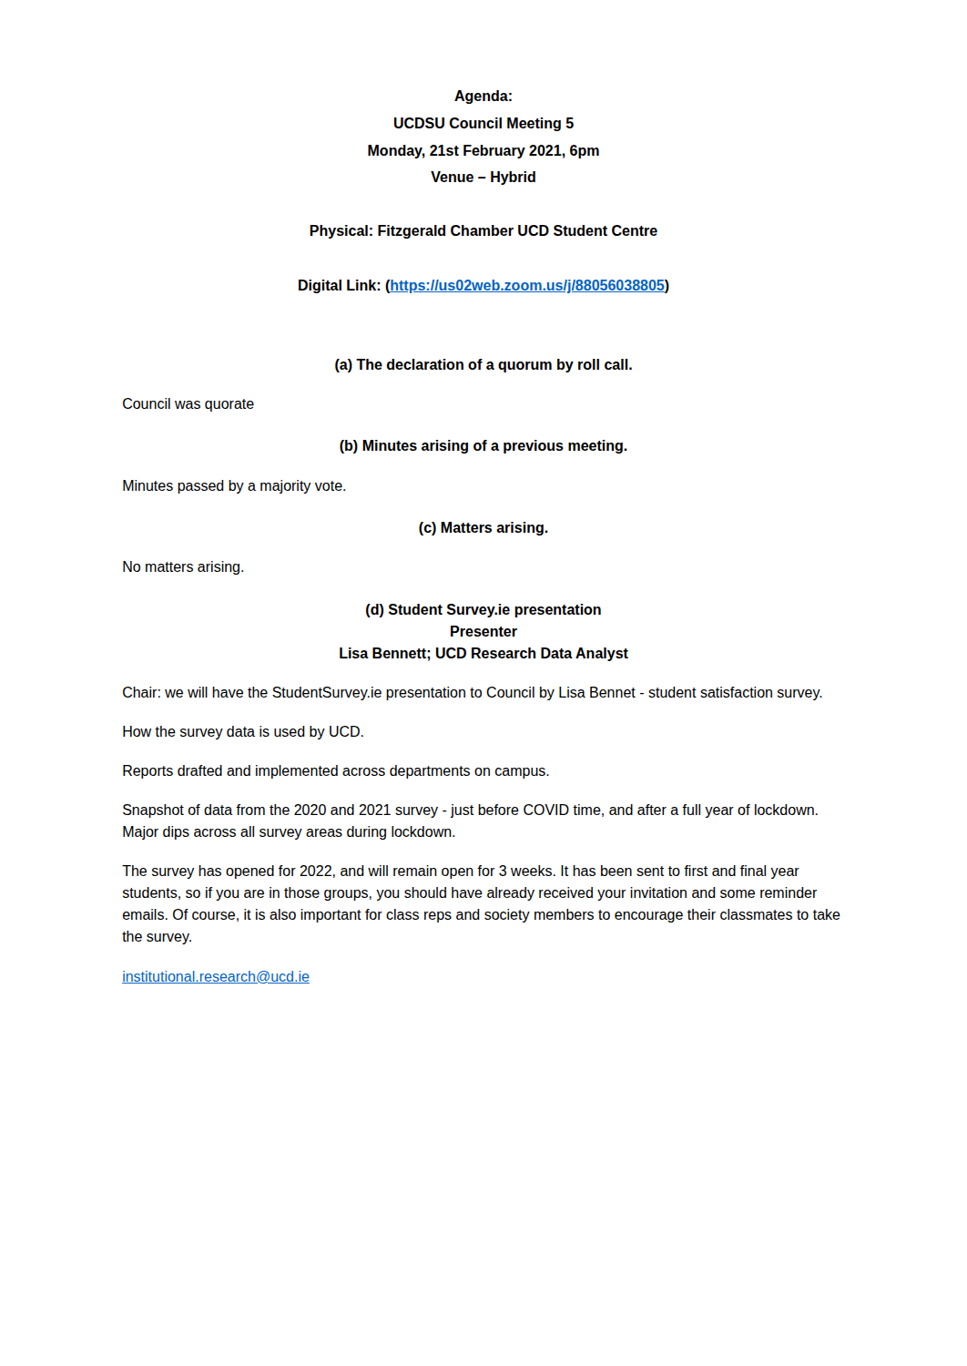Agenda:
UCDSU Council Meeting 5
Monday, 21st February 2021, 6pm
Venue – Hybrid
Physical: Fitzgerald Chamber UCD Student Centre
Digital Link: (https://us02web.zoom.us/j/88056038805)
(a) The declaration of a quorum by roll call.
Council was quorate
(b) Minutes arising of a previous meeting.
Minutes passed by a majority vote.
(c) Matters arising.
No matters arising.
(d) Student Survey.ie presentation
Presenter
Lisa Bennett; UCD Research Data Analyst
Chair: we will have the StudentSurvey.ie presentation to Council by Lisa Bennet - student satisfaction survey.
How the survey data is used by UCD.
Reports drafted and implemented across departments on campus.
Snapshot of data from the 2020 and 2021 survey - just before COVID time, and after a full year of lockdown. Major dips across all survey areas during lockdown.
The survey has opened for 2022, and will remain open for 3 weeks. It has been sent to first and final year students, so if you are in those groups, you should have already received your invitation and some reminder emails. Of course, it is also important for class reps and society members to encourage their classmates to take the survey.
institutional.research@ucd.ie